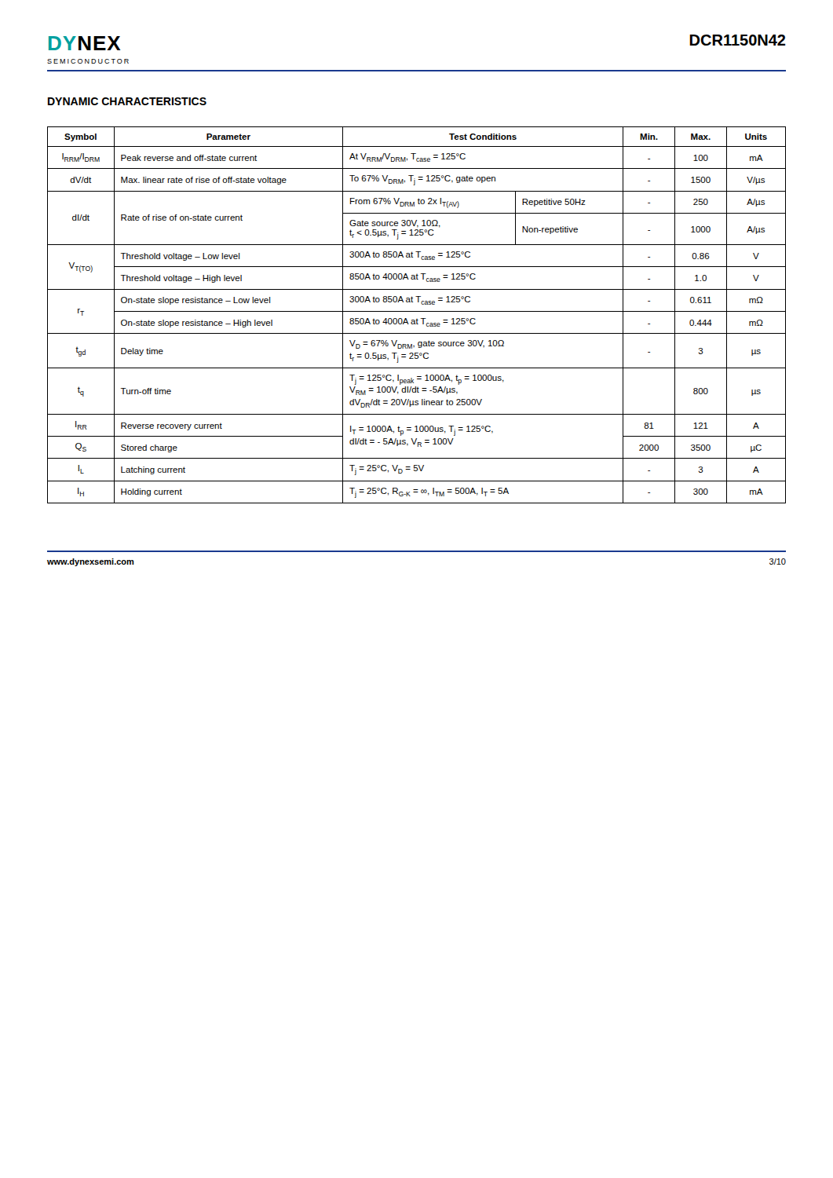DY NEX
SEMICONDUCTOR
DCR1150N42
DYNAMIC CHARACTERISTICS
| Symbol | Parameter | Test Conditions | Min. | Max. | Units |
| --- | --- | --- | --- | --- | --- |
| I RRM /I DRM | Peak reverse and off-state current | At V RRM /V DRM , T case = 125°C | - | 100 | mA |
| dV/dt | Max. linear rate of rise of off-state voltage | To 67% V DRM , T j = 125°C, gate open | - | 1500 | V/µs |
| dI/dt | Rate of rise of on-state current | From 67% V DRM to 2x I T(AV) | Repetitive 50Hz | - | 250 | A/µs |
| Gate source 30V, 10Ω, t r < 0.5µs, T j = 125°C | Non-repetitive | - | 1000 | A/µs |
| V T(TO) | Threshold voltage – Low level | 300A to 850A at T case = 125°C | - | 0.86 | V |
| Threshold voltage – High level | 850A to 4000A at T case = 125°C | - | 1.0 | V |
| r T | On-state slope resistance – Low level | 300A to 850A at T case = 125°C | - | 0.611 | mΩ |
| On-state slope resistance – High level | 850A to 4000A at T case = 125°C | - | 0.444 | mΩ |
| t gd | Delay time | V D = 67% V DRM , gate source 30V, 10Ω t r = 0.5µs, T j = 25°C | - | 3 | µs |
| t q | Turn-off time | T j = 125°C, I peak = 1000A, t p = 1000us, V RM = 100V, dI/dt = -5A/µs, dV DR /dt = 20V/µs linear to 2500V | | 800 | µs |
| I RR | Reverse recovery current | I T = 1000A, t p = 1000us, T j = 125°C, dI/dt = - 5A/µs, V R = 100V | 81 | 121 | A |
| Q S | Stored charge | 2000 | 3500 | µC |
| I L | Latching current | T j = 25°C, V D = 5V | - | 3 | A |
| I H | Holding current | T j = 25°C, R G-K = ∞, I TM = 500A, I T = 5A | - | 300 | mA |
www.dynexsemi.com 3/10